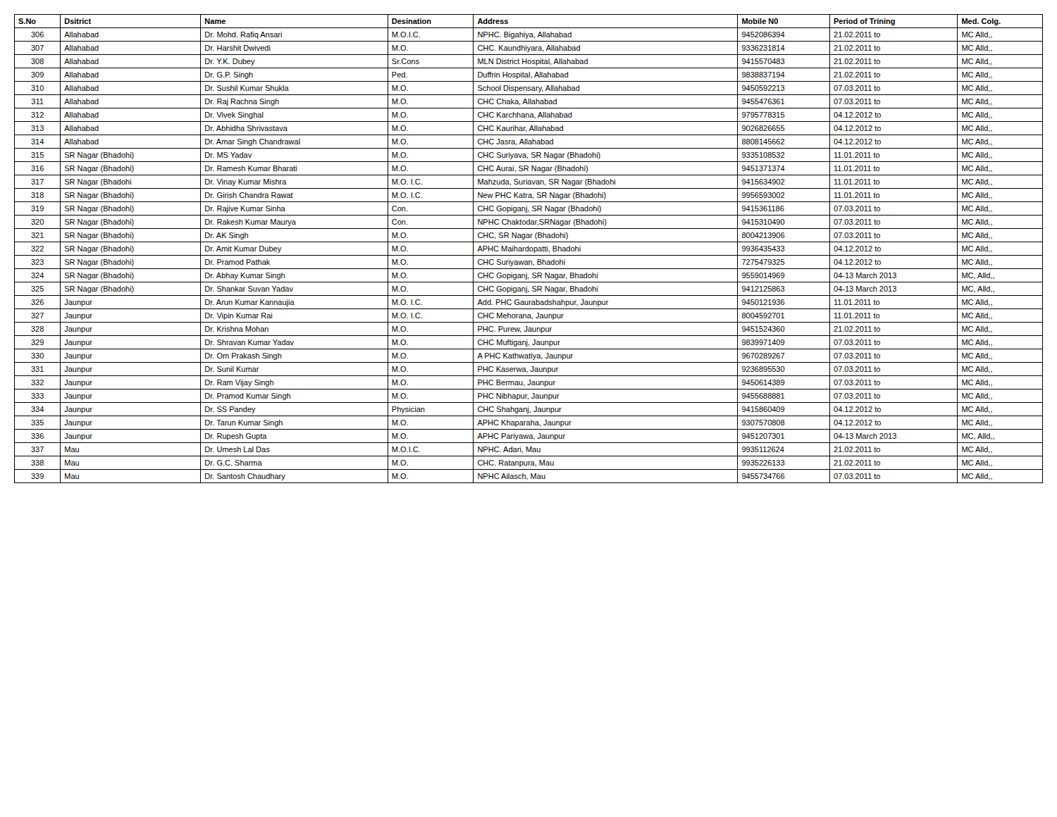| S.No | Dsitrict | Name | Desination | Address | Mobile N0 | Period of Trining | Med. Colg. |
| --- | --- | --- | --- | --- | --- | --- | --- |
| 306 | Allahabad | Dr. Mohd. Rafiq Ansari | M.O.I.C. | NPHC. Bigahiya, Allahabad | 9452086394 | 21.02.2011 to | MC Alld,, |
| 307 | Allahabad | Dr. Harshit Dwivedi | M.O. | CHC. Kaundhiyara, Allahabad | 9336231814 | 21.02.2011 to | MC Alld,, |
| 308 | Allahabad | Dr. Y.K. Dubey | Sr.Cons | MLN District Hospital, Allahabad | 9415570483 | 21.02.2011 to | MC Alld,, |
| 309 | Allahabad | Dr. G.P. Singh | Ped. | Duffrin Hospital, Allahabad | 9838837194 | 21.02.2011 to | MC Alld,, |
| 310 | Allahabad | Dr. Sushil Kumar Shukla | M.O. | School Dispensary, Allahabad | 9450592213 | 07.03.2011 to | MC Alld,, |
| 311 | Allahabad | Dr. Raj Rachna Singh | M.O. | CHC Chaka, Allahabad | 9455476361 | 07.03.2011 to | MC Alld,, |
| 312 | Allahabad | Dr. Vivek Singhal | M.O. | CHC Karchhana, Allahabad | 9795778315 | 04.12.2012 to | MC Alld,, |
| 313 | Allahabad | Dr. Abhidha Shrivastava | M.O. | CHC Kaurihar, Allahabad | 9026826655 | 04.12.2012 to | MC Alld,, |
| 314 | Allahabad | Dr. Amar Singh Chandrawal | M.O. | CHC Jasra, Allahabad | 8808145662 | 04.12.2012 to | MC Alld,, |
| 315 | SR Nagar (Bhadohi) | Dr. MS Yadav | M.O. | CHC Suriyava, SR Nagar (Bhadohi) | 9335108532 | 11.01.2011 to | MC Alld,, |
| 316 | SR Nagar (Bhadohi) | Dr. Ramesh Kumar Bharati | M.O. | CHC Aurai, SR Nagar (Bhadohi) | 9451371374 | 11.01.2011 to | MC Alld,, |
| 317 | SR Nagar (Bhadohi | Dr. Vinay Kumar Mishra | M.O. I.C. | Mahzuda, Suriavan, SR Nagar (Bhadohi | 9415634902 | 11.01.2011 to | MC Alld,, |
| 318 | SR Nagar (Bhadohi) | Dr. Girish Chandra Rawat | M.O. I.C. | New PHC Katra, SR Nagar (Bhadohi) | 9956593002 | 11.01.2011 to | MC Alld,, |
| 319 | SR Nagar (Bhadohi) | Dr. Rajive Kumar Sinha | Con. | CHC Gopiganj, SR Nagar (Bhadohi) | 9415361186 | 07.03.2011 to | MC Alld,, |
| 320 | SR Nagar (Bhadohi) | Dr. Rakesh Kumar Maurya | Con. | NPHC Chaktodar,SRNagar (Bhadohi) | 9415310490 | 07.03.2011 to | MC Alld,, |
| 321 | SR Nagar (Bhadohi) | Dr. AK Singh | M.O. | CHC, SR Nagar (Bhadohi) | 8004213906 | 07.03.2011 to | MC Alld,, |
| 322 | SR Nagar (Bhadohi) | Dr. Amit Kumar Dubey | M.O. | APHC Maihardopatti, Bhadohi | 9936435433 | 04.12.2012 to | MC Alld,, |
| 323 | SR Nagar (Bhadohi) | Dr. Pramod Pathak | M.O. | CHC Suriyawan, Bhadohi | 7275479325 | 04.12.2012 to | MC Alld,, |
| 324 | SR Nagar (Bhadohi) | Dr. Abhay Kumar Singh | M.O. | CHC Gopiganj, SR Nagar, Bhadohi | 9559014969 | 04-13 March 2013 | MC, Alld,, |
| 325 | SR Nagar (Bhadohi) | Dr. Shankar Suvan Yadav | M.O. | CHC Gopiganj, SR Nagar, Bhadohi | 9412125863 | 04-13 March 2013 | MC, Alld,, |
| 326 | Jaunpur | Dr. Arun Kumar Kannaujia | M.O. I.C. | Add. PHC Gaurabadshahpur, Jaunpur | 9450121936 | 11.01.2011 to | MC Alld,, |
| 327 | Jaunpur | Dr. Vipin Kumar Rai | M.O. I.C. | CHC Mehorana, Jaunpur | 8004592701 | 11.01.2011 to | MC Alld,, |
| 328 | Jaunpur | Dr. Krishna Mohan | M.O. | PHC. Purew, Jaunpur | 9451524360 | 21.02.2011 to | MC Alld,, |
| 329 | Jaunpur | Dr. Shravan Kumar Yadav | M.O. | CHC Muftiganj, Jaunpur | 9839971409 | 07.03.2011 to | MC Alld,, |
| 330 | Jaunpur | Dr. Om Prakash Singh | M.O. | A PHC Kathwatiya, Jaunpur | 9670289267 | 07.03.2011 to | MC Alld,, |
| 331 | Jaunpur | Dr. Sunil Kumar | M.O. | PHC Kaserwa, Jaunpur | 9236895530 | 07.03.2011 to | MC Alld,, |
| 332 | Jaunpur | Dr. Ram Vijay Singh | M.O. | PHC Bermau, Jaunpur | 9450614389 | 07.03.2011 to | MC Alld,, |
| 333 | Jaunpur | Dr. Pramod Kumar Singh | M.O. | PHC Nibhapur, Jaunpur | 9455688881 | 07.03.2011 to | MC Alld,, |
| 334 | Jaunpur | Dr. SS Pandey | Physician | CHC Shahganj, Jaunpur | 9415860409 | 04.12.2012 to | MC Alld,, |
| 335 | Jaunpur | Dr. Tarun Kumar Singh | M.O. | APHC Khaparaha, Jaunpur | 9307570808 | 04.12.2012 to | MC Alld,, |
| 336 | Jaunpur | Dr. Rupesh Gupta | M.O. | APHC Pariyawa, Jaunpur | 9451207301 | 04-13 March 2013 | MC, Alld,, |
| 337 | Mau | Dr. Umesh Lal Das | M.O.I.C. | NPHC. Adari, Mau | 9935112624 | 21.02.2011 to | MC Alld,, |
| 338 | Mau | Dr. G.C. Sharma | M.O. | CHC. Ratanpura, Mau | 9935226133 | 21.02.2011 to | MC Alld,, |
| 339 | Mau | Dr. Santosh Chaudhary | M.O. | NPHC Ailasch, Mau | 9455734766 | 07.03.2011 to | MC Alld,, |